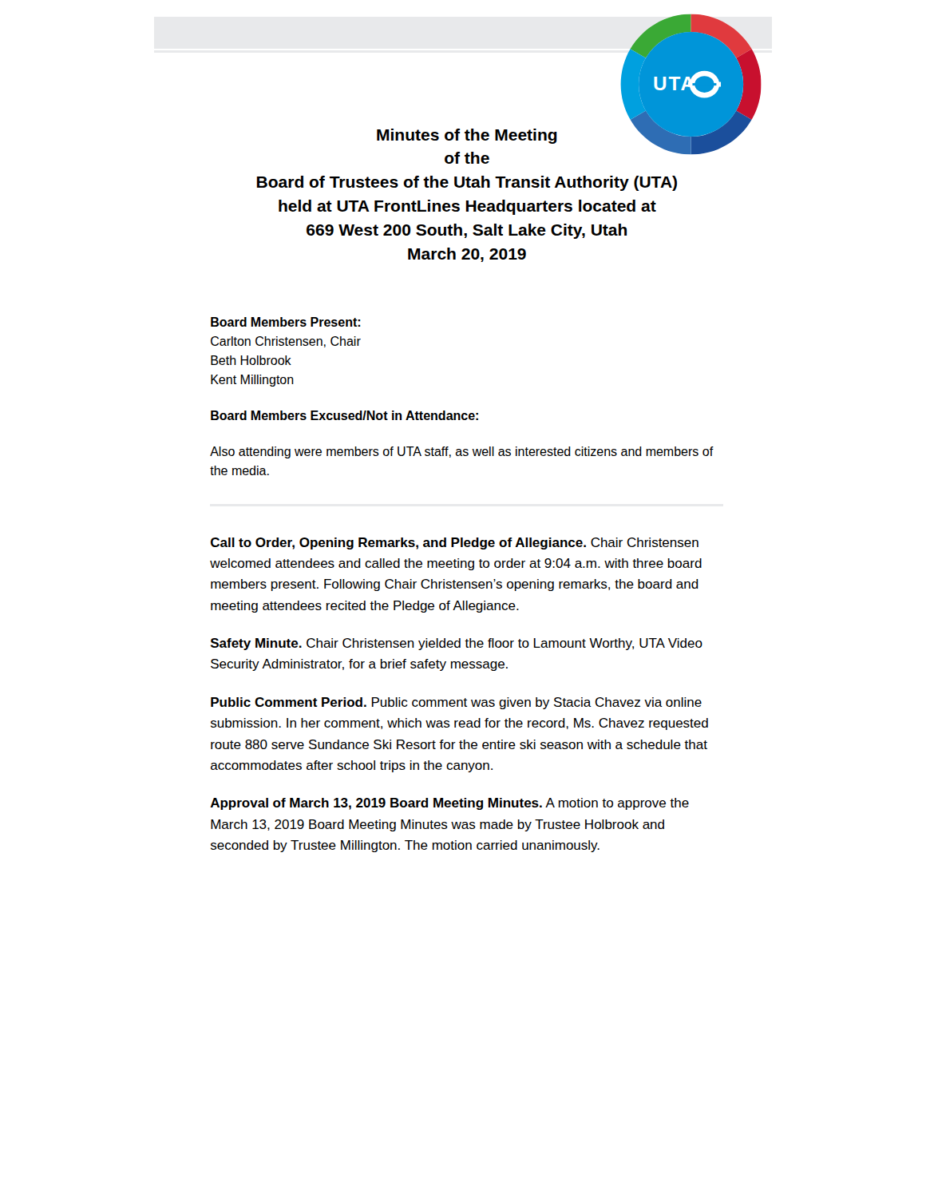UTA
Minutes of the Meeting of the Board of Trustees of the Utah Transit Authority (UTA) held at UTA FrontLines Headquarters located at 669 West 200 South, Salt Lake City, Utah March 20, 2019
Board Members Present:
Carlton Christensen, Chair
Beth Holbrook
Kent Millington
Board Members Excused/Not in Attendance:
Also attending were members of UTA staff, as well as interested citizens and members of the media.
Call to Order, Opening Remarks, and Pledge of Allegiance. Chair Christensen welcomed attendees and called the meeting to order at 9:04 a.m. with three board members present. Following Chair Christensen’s opening remarks, the board and meeting attendees recited the Pledge of Allegiance.
Safety Minute. Chair Christensen yielded the floor to Lamount Worthy, UTA Video Security Administrator, for a brief safety message.
Public Comment Period. Public comment was given by Stacia Chavez via online submission. In her comment, which was read for the record, Ms. Chavez requested route 880 serve Sundance Ski Resort for the entire ski season with a schedule that accommodates after school trips in the canyon.
Approval of March 13, 2019 Board Meeting Minutes. A motion to approve the March 13, 2019 Board Meeting Minutes was made by Trustee Holbrook and seconded by Trustee Millington. The motion carried unanimously.